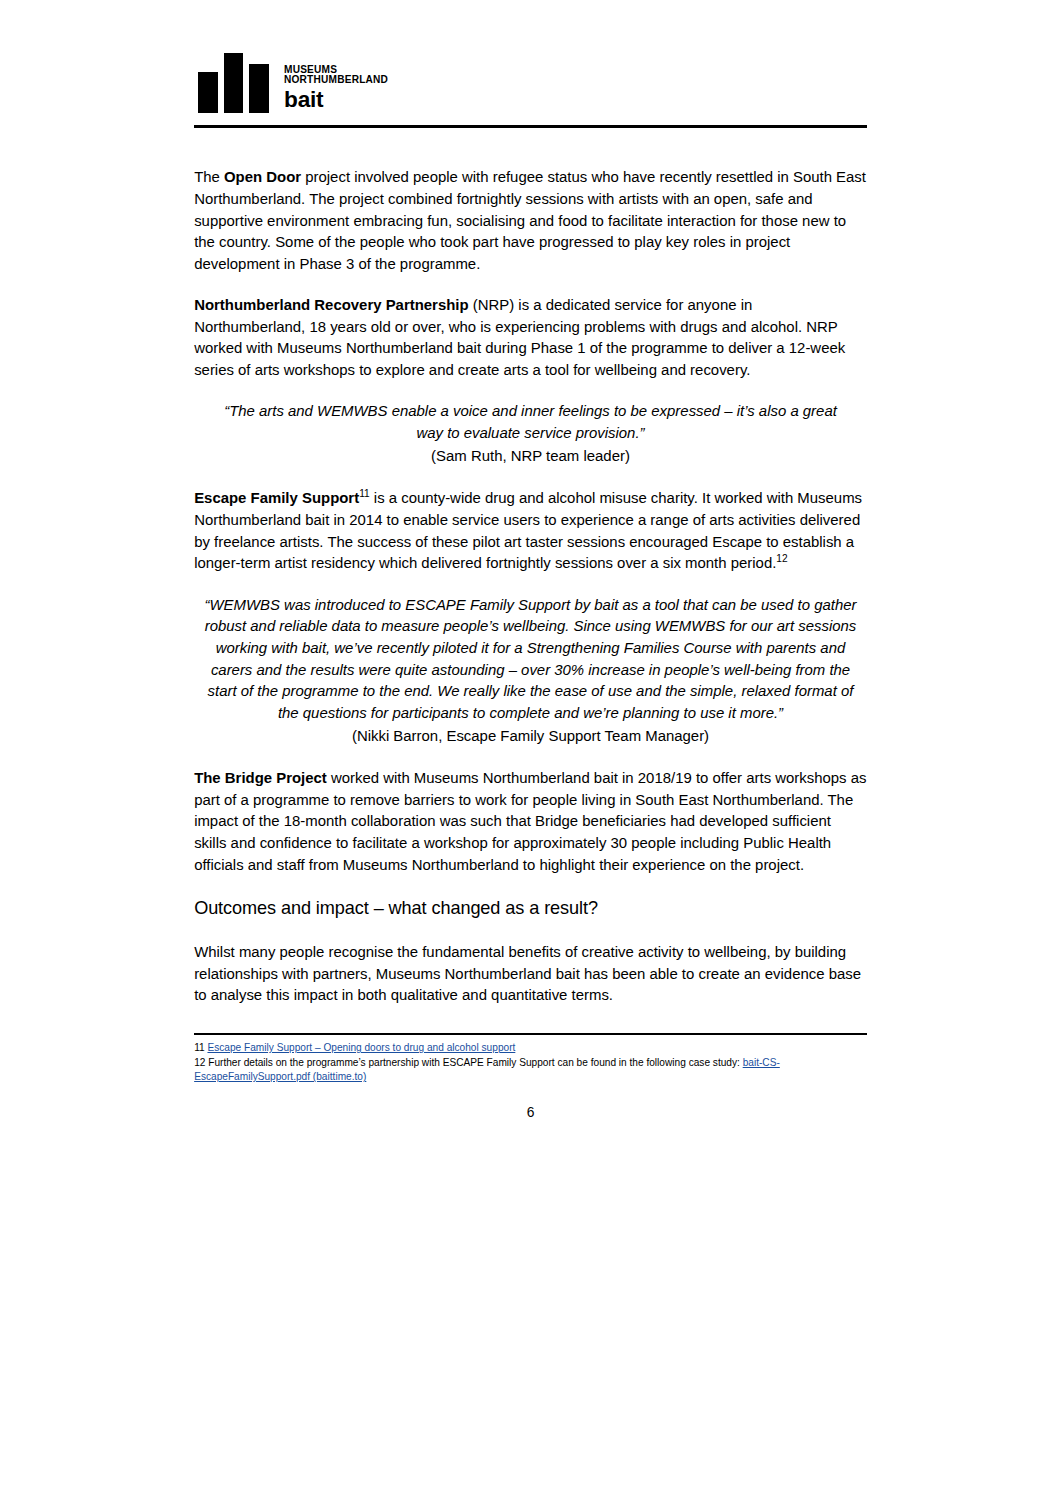Museums
Northumberland
bait
The Open Door project involved people with refugee status who have recently resettled in South East Northumberland. The project combined fortnightly sessions with artists with an open, safe and supportive environment embracing fun, socialising and food to facilitate interaction for those new to the country. Some of the people who took part have progressed to play key roles in project development in Phase 3 of the programme.
Northumberland Recovery Partnership (NRP) is a dedicated service for anyone in Northumberland, 18 years old or over, who is experiencing problems with drugs and alcohol. NRP worked with Museums Northumberland bait during Phase 1 of the programme to deliver a 12-week series of arts workshops to explore and create arts a tool for wellbeing and recovery.
“The arts and WEMWBS enable a voice and inner feelings to be expressed – it’s also a great way to evaluate service provision.”(Sam Ruth, NRP team leader)
Escape Family Support11 is a county-wide drug and alcohol misuse charity. It worked with Museums Northumberland bait in 2014 to enable service users to experience a range of arts activities delivered by freelance artists. The success of these pilot art taster sessions encouraged Escape to establish a longer-term artist residency which delivered fortnightly sessions over a six month period.12
“WEMWBS was introduced to ESCAPE Family Support by bait as a tool that can be used to gather robust and reliable data to measure people’s wellbeing. Since using WEMWBS for our art sessions working with bait, we’ve recently piloted it for a Strengthening Families Course with parents and carers and the results were quite astounding – over 30% increase in people’s well-being from the start of the programme to the end. We really like the ease of use and the simple, relaxed format of the questions for participants to complete and we’re planning to use it more.”(Nikki Barron, Escape Family Support Team Manager)
The Bridge Project worked with Museums Northumberland bait in 2018/19 to offer arts workshops as part of a programme to remove barriers to work for people living in South East Northumberland. The impact of the 18-month collaboration was such that Bridge beneficiaries had developed sufficient skills and confidence to facilitate a workshop for approximately 30 people including Public Health officials and staff from Museums Northumberland to highlight their experience on the project.
Outcomes and impact – what changed as a result?
Whilst many people recognise the fundamental benefits of creative activity to wellbeing, by building relationships with partners, Museums Northumberland bait has been able to create an evidence base to analyse this impact in both qualitative and quantitative terms.
11 Escape Family Support – Opening doors to drug and alcohol support
12 Further details on the programme’s partnership with ESCAPE Family Support can be found in the following case study: bait-CS-EscapeFamilySupport.pdf (baittime.to)
6